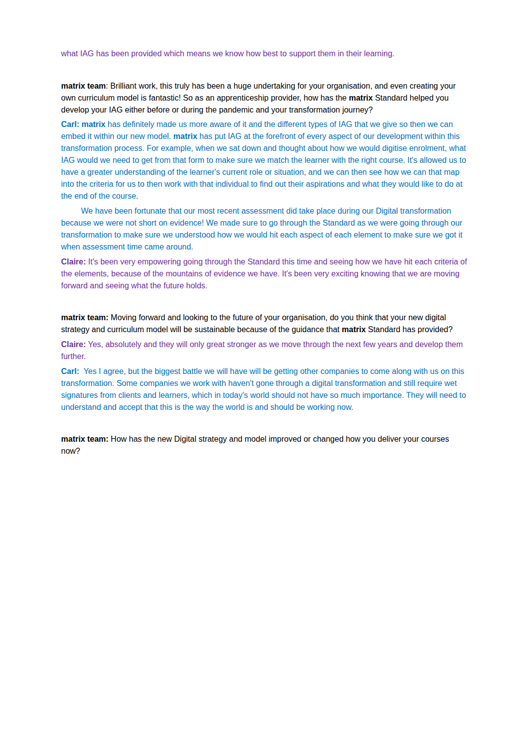what IAG has been provided which means we know how best to support them in their learning.
matrix team: Brilliant work, this truly has been a huge undertaking for your organisation, and even creating your own curriculum model is fantastic! So as an apprenticeship provider, how has the matrix Standard helped you develop your IAG either before or during the pandemic and your transformation journey?
Carl: matrix has definitely made us more aware of it and the different types of IAG that we give so then we can embed it within our new model. matrix has put IAG at the forefront of every aspect of our development within this transformation process. For example, when we sat down and thought about how we would digitise enrolment, what IAG would we need to get from that form to make sure we match the learner with the right course. It's allowed us to have a greater understanding of the learner's current role or situation, and we can then see how we can that map into the criteria for us to then work with that individual to find out their aspirations and what they would like to do at the end of the course.
We have been fortunate that our most recent assessment did take place during our Digital transformation because we were not short on evidence! We made sure to go through the Standard as we were going through our transformation to make sure we understood how we would hit each aspect of each element to make sure we got it when assessment time came around.
Claire: It's been very empowering going through the Standard this time and seeing how we have hit each criteria of the elements, because of the mountains of evidence we have. It's been very exciting knowing that we are moving forward and seeing what the future holds.
matrix team: Moving forward and looking to the future of your organisation, do you think that your new digital strategy and curriculum model will be sustainable because of the guidance that matrix Standard has provided?
Claire: Yes, absolutely and they will only great stronger as we move through the next few years and develop them further.
Carl: Yes I agree, but the biggest battle we will have will be getting other companies to come along with us on this transformation. Some companies we work with haven't gone through a digital transformation and still require wet signatures from clients and learners, which in today's world should not have so much importance. They will need to understand and accept that this is the way the world is and should be working now.
matrix team: How has the new Digital strategy and model improved or changed how you deliver your courses now?